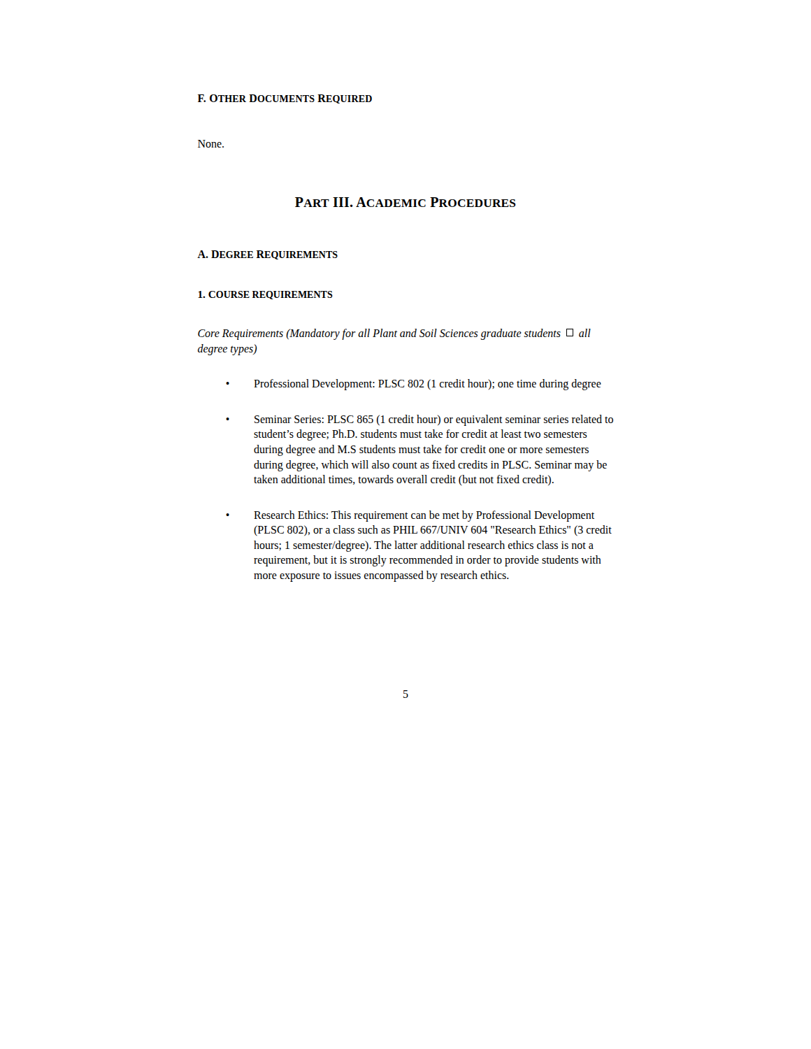F. OTHER DOCUMENTS REQUIRED
None.
PART III. ACADEMIC PROCEDURES
A. DEGREE REQUIREMENTS
1. COURSE REQUIREMENTS
Core Requirements (Mandatory for all Plant and Soil Sciences graduate students all degree types)
Professional Development: PLSC 802 (1 credit hour); one time during degree
Seminar Series: PLSC 865 (1 credit hour) or equivalent seminar series related to student’s degree; Ph.D. students must take for credit at least two semesters during degree and M.S students must take for credit one or more semesters during degree, which will also count as fixed credits in PLSC. Seminar may be taken additional times, towards overall credit (but not fixed credit).
Research Ethics: This requirement can be met by Professional Development (PLSC 802), or a class such as PHIL 667/UNIV 604 "Research Ethics" (3 credit hours; 1 semester/degree). The latter additional research ethics class is not a requirement, but it is strongly recommended in order to provide students with more exposure to issues encompassed by research ethics.
5